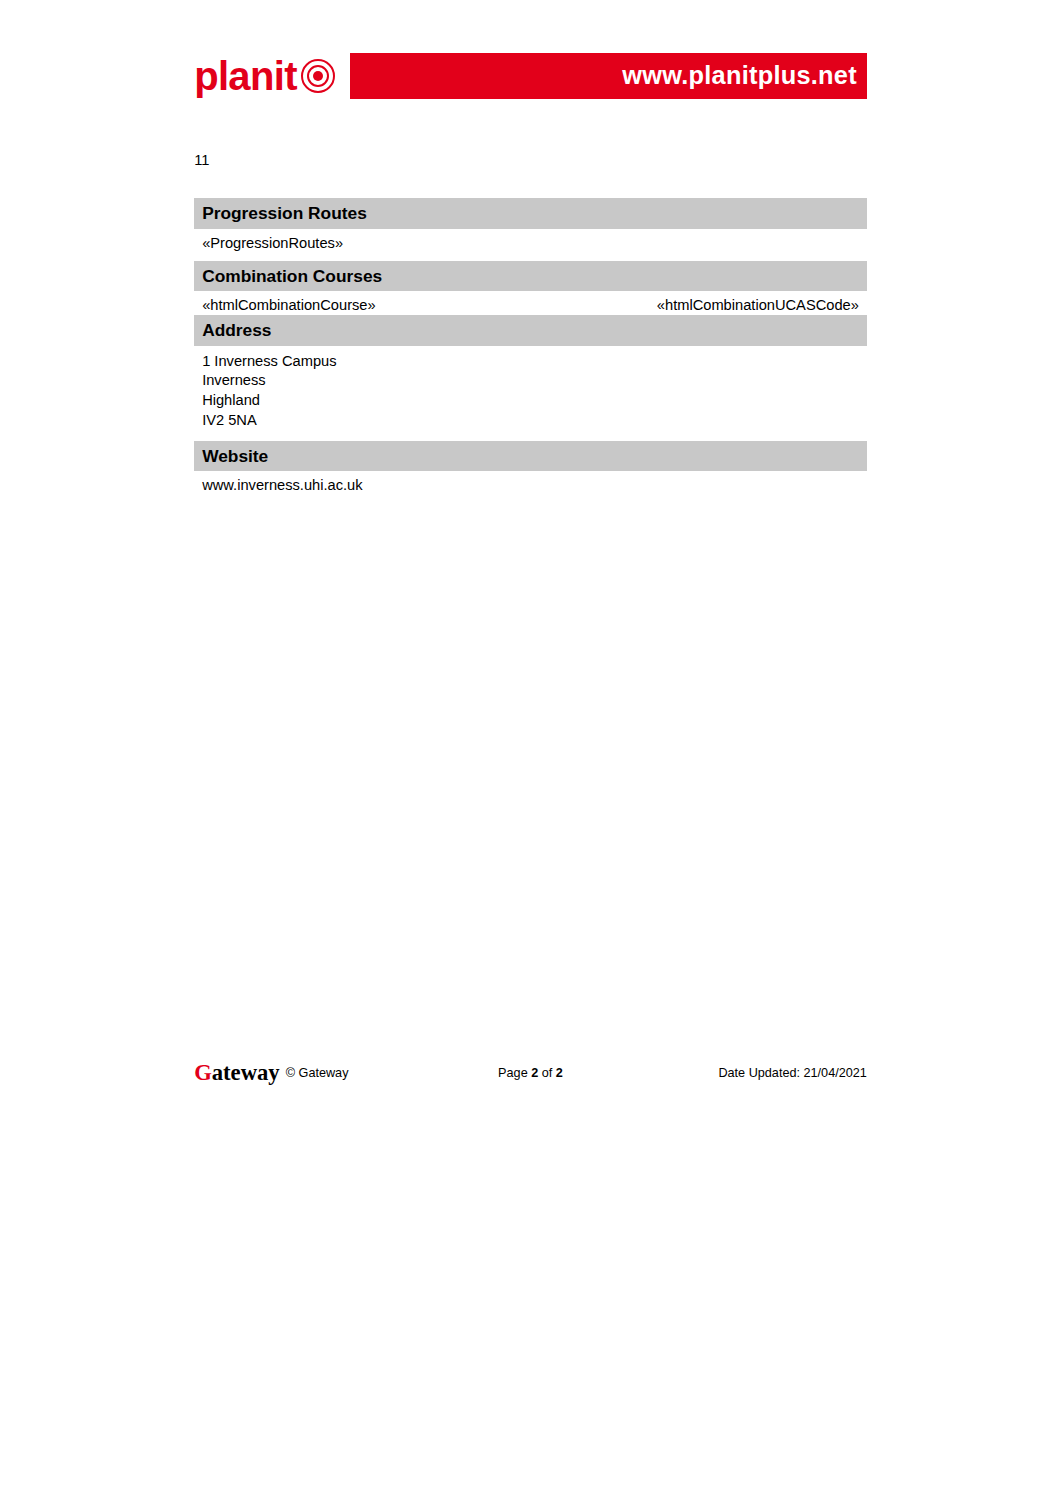planit
www.planitplus.net
11
Progression Routes
«ProgressionRoutes»
Combination Courses
«htmlCombinationCourse» «htmlCombinationUCASCode»
Address
1 Inverness Campus
Inverness
Highland
IV2 5NA
Website
www.inverness.uhi.ac.uk
Gateway © Gateway
Page 2 of 2
Date Updated: 21/04/2021